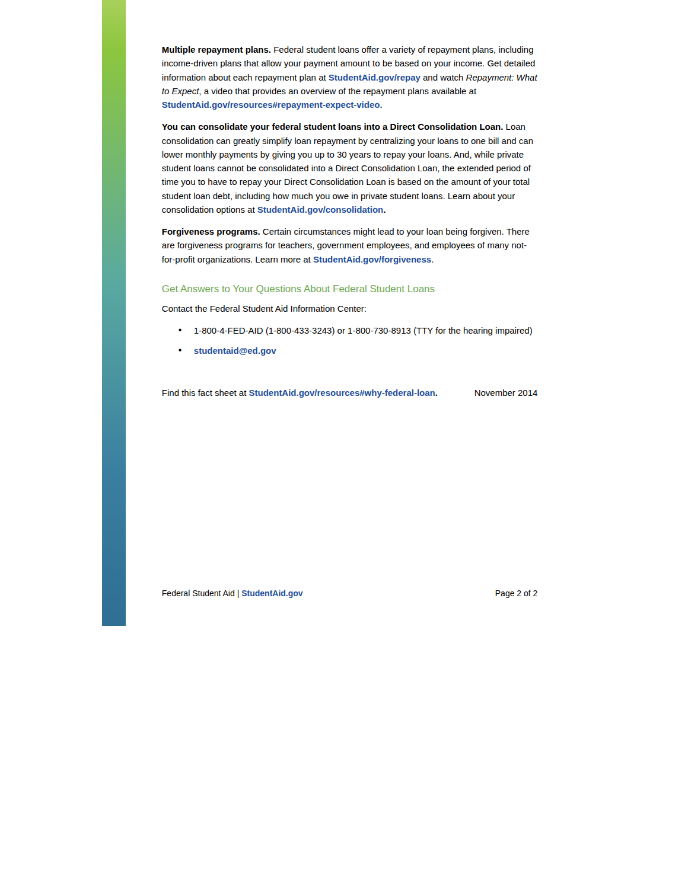Multiple repayment plans. Federal student loans offer a variety of repayment plans, including income-driven plans that allow your payment amount to be based on your income. Get detailed information about each repayment plan at StudentAid.gov/repay and watch Repayment: What to Expect, a video that provides an overview of the repayment plans available at StudentAid.gov/resources#repayment-expect-video.
You can consolidate your federal student loans into a Direct Consolidation Loan. Loan consolidation can greatly simplify loan repayment by centralizing your loans to one bill and can lower monthly payments by giving you up to 30 years to repay your loans. And, while private student loans cannot be consolidated into a Direct Consolidation Loan, the extended period of time you to have to repay your Direct Consolidation Loan is based on the amount of your total student loan debt, including how much you owe in private student loans. Learn about your consolidation options at StudentAid.gov/consolidation.
Forgiveness programs. Certain circumstances might lead to your loan being forgiven. There are forgiveness programs for teachers, government employees, and employees of many not-for-profit organizations. Learn more at StudentAid.gov/forgiveness.
Get Answers to Your Questions About Federal Student Loans
Contact the Federal Student Aid Information Center:
1-800-4-FED-AID (1-800-433-3243) or 1-800-730-8913 (TTY for the hearing impaired)
studentaid@ed.gov
Find this fact sheet at StudentAid.gov/resources#why-federal-loan. November 2014
Federal Student Aid | StudentAid.gov
Page 2 of 2